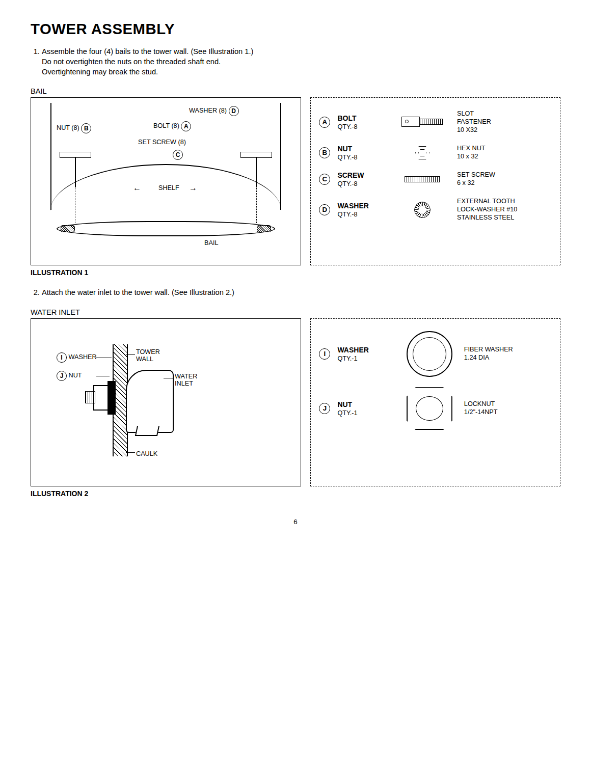TOWER ASSEMBLY
Assemble the four (4) bails to the tower wall. (See Illustration 1.) Do not overtighten the nuts on the threaded shaft end. Overtightening may break the stud.
BAIL
WASHER (8) D
BOLT (8) A
NUT (8) B
SET SCREW (8)
C
SHELF
←
→
BAIL
| A | BOLT QTY.-8 | | SLOT FASTENER 10 X32 |
| B | NUT QTY.-8 | | HEX NUT 10 x 32 |
| C | SCREW QTY.-8 | | SET SCREW 6 x 32 |
| D | WASHER QTY.-8 | | EXTERNAL TOOTH LOCK-WASHER #10 STAINLESS STEEL |
ILLUSTRATION 1
Attach the water inlet to the tower wall. (See Illustration 2.)
WATER INLET
I WASHER
J NUT
TOWER
WALL
WATER
INLET
CAULK
| I | WASHER QTY.-1 | | FIBER WASHER 1.24 DIA |
| J | NUT QTY.-1 | | LOCKNUT 1/2"-14NPT |
ILLUSTRATION 2
6